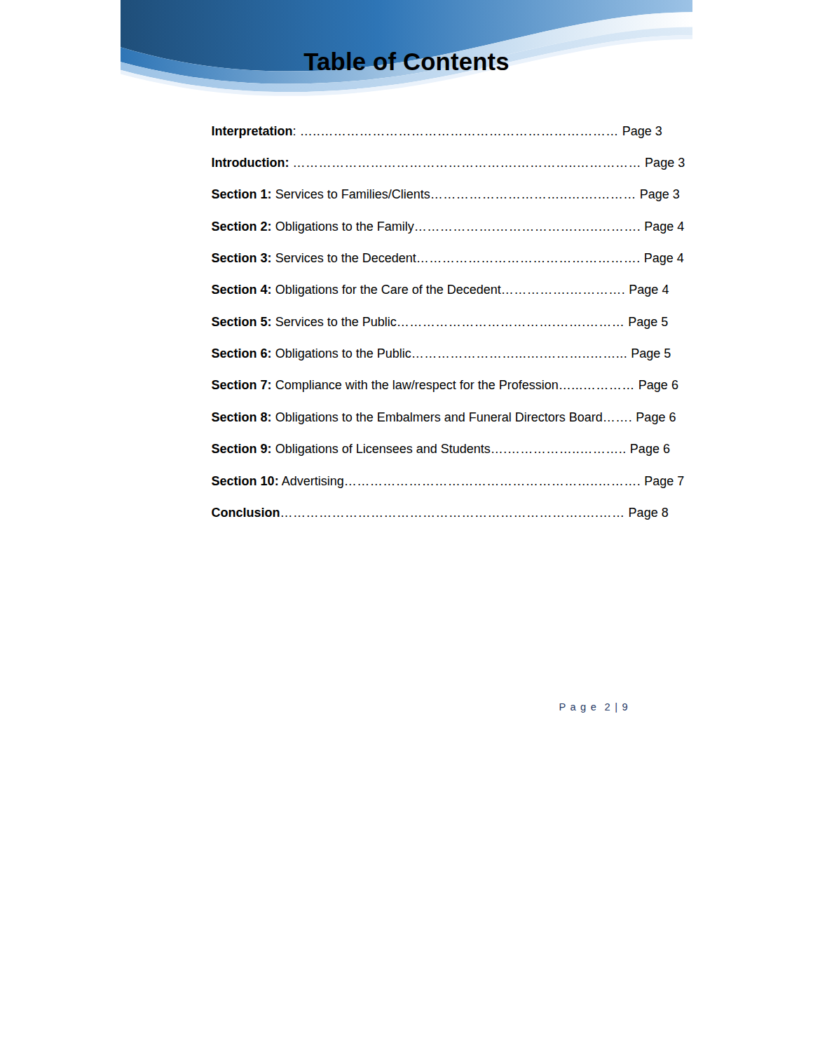Table of Contents
Interpretation: …..…………………………………………………………… Page 3
Introduction: …………………………………………….…………..…………… Page 3
Section 1: Services to Families/Clients…………………………..…….……… Page 3
Section 2: Obligations to the Family……………….……………….…..………. Page 4
Section 3: Services to the Decedent……………………………………………. Page 4
Section 4: Obligations for the Care of the Decedent…………….…………. Page 4
Section 5: Services to the Public……………………………….…….……… Page 5
Section 6: Obligations to the Public……………………...….………..……... Page 5
Section 7: Compliance with the law/respect for the Profession…...………… Page 6
Section 8: Obligations to the Embalmers and Funeral Directors Board……. Page 6
Section 9: Obligations of Licensees and Students….……………..……….. Page 6
Section 10: Advertising…………………………………………………..………. Page 7
Conclusion…………………………………………………………….….…… Page 8
P a g e 2 | 9